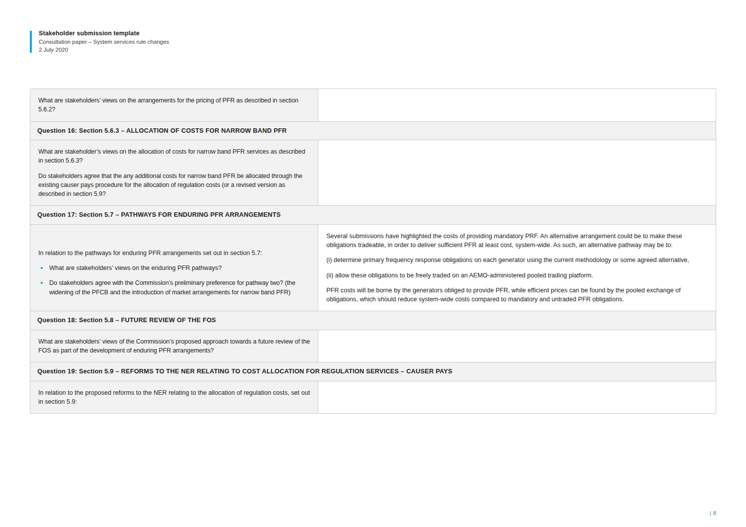Stakeholder submission template
Consultation paper – System services rule changes
2 July 2020
| What are stakeholders’ views on the arrangements for the pricing of PFR as described in section 5.6.2? | |
| Question 16: Section 5.6.3 – ALLOCATION OF COSTS FOR NARROW BAND PFR |
| What are stakeholder’s views on the allocation of costs for narrow band PFR services as described in section 5.6.3? Do stakeholders agree that the any additional costs for narrow band PFR be allocated through the existing causer pays procedure for the allocation of regulation costs (or a revised version as described in section 5.9? | |
| Question 17: Section 5.7 – PATHWAYS FOR ENDURING PFR ARRANGEMENTS |
| In relation to the pathways for enduring PFR arrangements set out in section 5.7: What are stakeholders’ views on the enduring PFR pathways? Do stakeholders agree with the Commission’s preliminary preference for pathway two? (the widening of the PFCB and the introduction of market arrangements for narrow band PFR) | Several submissions have highlighted the costs of providing mandatory PRF. An alternative arrangement could be to make these obligations tradeable, in order to deliver sufficient PFR at least cost, system-wide. As such, an alternative pathway may be to: (i) determine primary frequency response obligations on each generator using the current methodology or some agreed alternative, (ii) allow these obligations to be freely traded on an AEMO-administered pooled trading platform. PFR costs will be borne by the generators obliged to provide PFR, while efficient prices can be found by the pooled exchange of obligations, which should reduce system-wide costs compared to mandatory and untraded PFR obligations. |
| Question 18: Section 5.8 – FUTURE REVIEW OF THE FOS |
| What are stakeholders’ views of the Commission’s proposed approach towards a future review of the FOS as part of the development of enduring PFR arrangements? | |
| Question 19: Section 5.9 – REFORMS TO THE NER RELATING TO COST ALLOCATION FOR REGULATION SERVICES – CAUSER PAYS |
| In relation to the proposed reforms to the NER relating to the allocation of regulation costs, set out in section 5.9: | |
|8